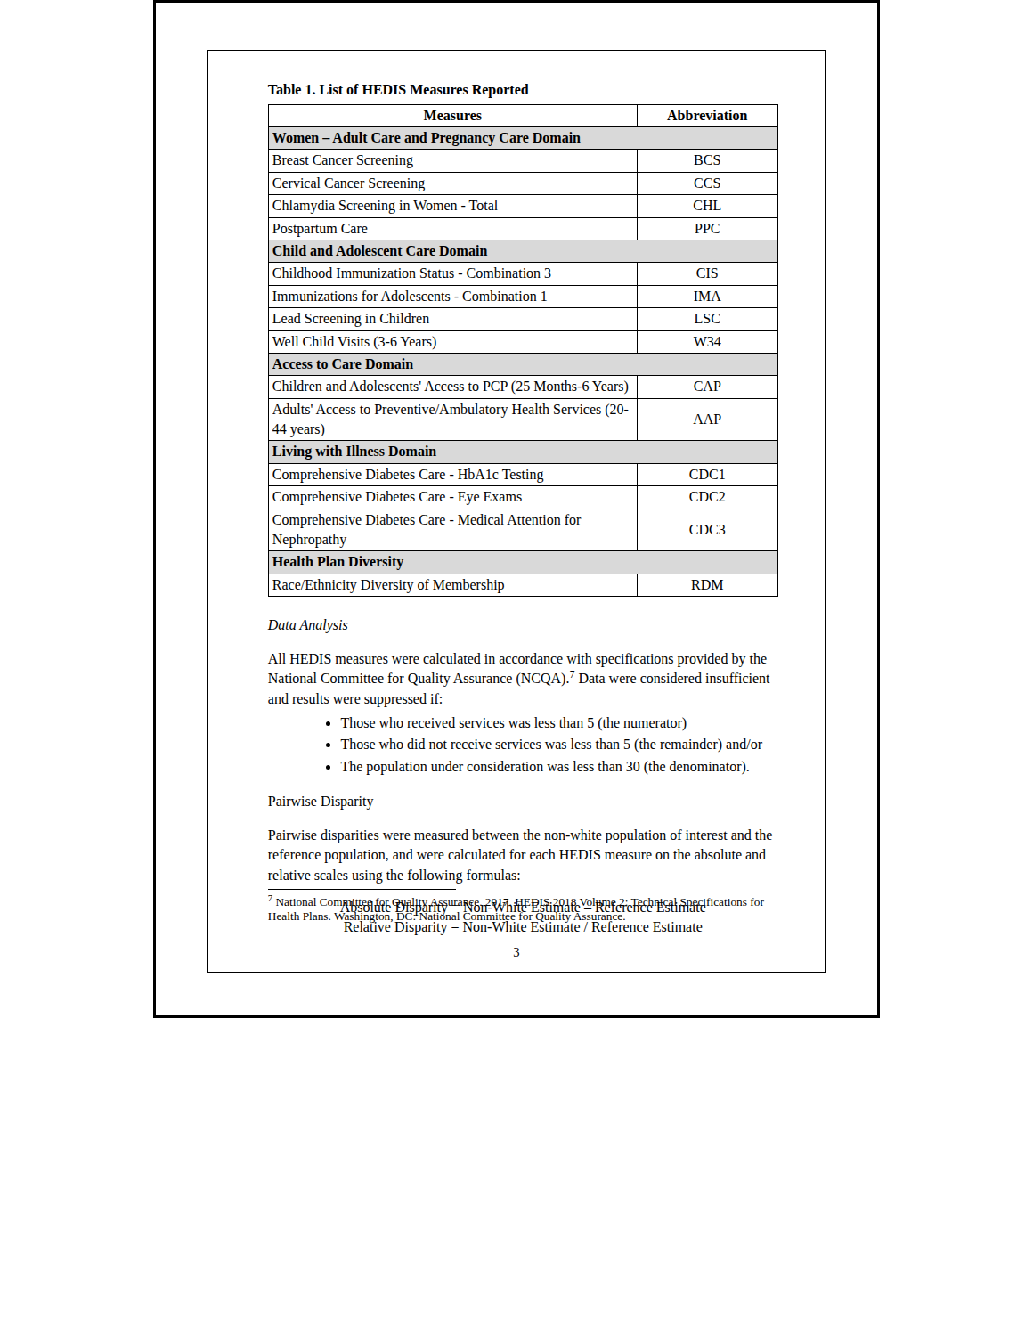Table 1. List of HEDIS Measures Reported
| Measures | Abbreviation |
| --- | --- |
| Women – Adult Care and Pregnancy Care Domain |
| Breast Cancer Screening | BCS |
| Cervical Cancer Screening | CCS |
| Chlamydia Screening in Women - Total | CHL |
| Postpartum Care | PPC |
| Child and Adolescent Care Domain |
| Childhood Immunization Status - Combination 3 | CIS |
| Immunizations for Adolescents - Combination 1 | IMA |
| Lead Screening in Children | LSC |
| Well Child Visits (3-6 Years) | W34 |
| Access to Care Domain |
| Children and Adolescents' Access to PCP (25 Months-6 Years) | CAP |
| Adults' Access to Preventive/Ambulatory Health Services (20-44 years) | AAP |
| Living with Illness Domain |
| Comprehensive Diabetes Care - HbA1c Testing | CDC1 |
| Comprehensive Diabetes Care - Eye Exams | CDC2 |
| Comprehensive Diabetes Care - Medical Attention for Nephropathy | CDC3 |
| Health Plan Diversity |
| Race/Ethnicity Diversity of Membership | RDM |
Data Analysis
All HEDIS measures were calculated in accordance with specifications provided by the National Committee for Quality Assurance (NCQA).7 Data were considered insufficient and results were suppressed if:
Those who received services was less than 5 (the numerator)
Those who did not receive services was less than 5 (the remainder) and/or
The population under consideration was less than 30 (the denominator).
Pairwise Disparity
Pairwise disparities were measured between the non-white population of interest and the reference population, and were calculated for each HEDIS measure on the absolute and relative scales using the following formulas:
Absolute Disparity = Non-White Estimate – Reference Estimate
Relative Disparity = Non-White Estimate / Reference Estimate
7 National Committee for Quality Assurance. 2017. HEDIS 2018 Volume 2: Technical Specifications for Health Plans. Washington, DC: National Committee for Quality Assurance.
3